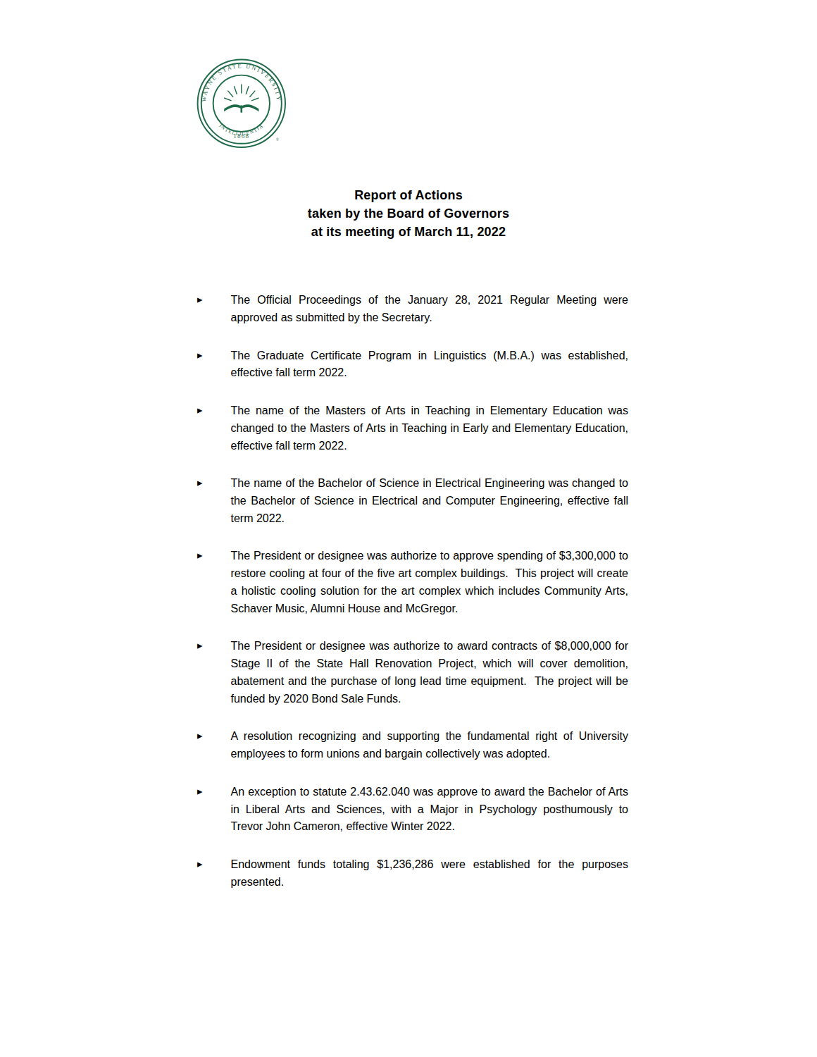WAYNE STATE UNIVERSITY INTELLIGENTIA 1868 ®
Report of Actions taken by the Board of Governors at its meeting of March 11, 2022
The Official Proceedings of the January 28, 2021 Regular Meeting were approved as submitted by the Secretary.
The Graduate Certificate Program in Linguistics (M.B.A.) was established, effective fall term 2022.
The name of the Masters of Arts in Teaching in Elementary Education was changed to the Masters of Arts in Teaching in Early and Elementary Education, effective fall term 2022.
The name of the Bachelor of Science in Electrical Engineering was changed to the Bachelor of Science in Electrical and Computer Engineering, effective fall term 2022.
The President or designee was authorize to approve spending of $3,300,000 to restore cooling at four of the five art complex buildings. This project will create a holistic cooling solution for the art complex which includes Community Arts, Schaver Music, Alumni House and McGregor.
The President or designee was authorize to award contracts of $8,000,000 for Stage II of the State Hall Renovation Project, which will cover demolition, abatement and the purchase of long lead time equipment. The project will be funded by 2020 Bond Sale Funds.
A resolution recognizing and supporting the fundamental right of University employees to form unions and bargain collectively was adopted.
An exception to statute 2.43.62.040 was approve to award the Bachelor of Arts in Liberal Arts and Sciences, with a Major in Psychology posthumously to Trevor John Cameron, effective Winter 2022.
Endowment funds totaling $1,236,286 were established for the purposes presented.